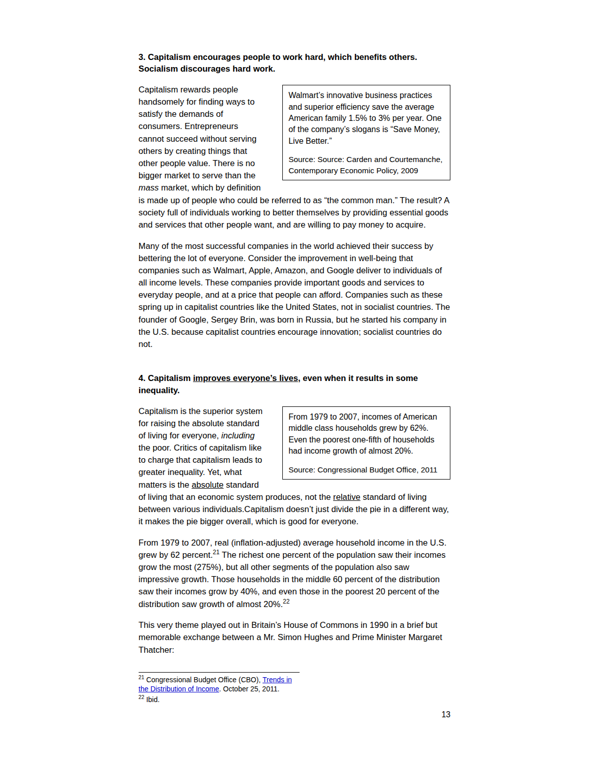3. Capitalism encourages people to work hard, which benefits others. Socialism discourages hard work.
Walmart’s innovative business practices and superior efficiency save the average American family 1.5% to 3% per year. One of the company’s slogans is “Save Money, Live Better.”
Source: Source: Carden and Courtemanche, Contemporary Economic Policy, 2009
Capitalism rewards people handsomely for finding ways to satisfy the demands of consumers. Entrepreneurs cannot succeed without serving others by creating things that other people value. There is no bigger market to serve than the mass market, which by definition is made up of people who could be referred to as “the common man.” The result? A society full of individuals working to better themselves by providing essential goods and services that other people want, and are willing to pay money to acquire.
Many of the most successful companies in the world achieved their success by bettering the lot of everyone. Consider the improvement in well-being that companies such as Walmart, Apple, Amazon, and Google deliver to individuals of all income levels. These companies provide important goods and services to everyday people, and at a price that people can afford. Companies such as these spring up in capitalist countries like the United States, not in socialist countries. The founder of Google, Sergey Brin, was born in Russia, but he started his company in the U.S. because capitalist countries encourage innovation; socialist countries do not.
4. Capitalism improves everyone’s lives, even when it results in some inequality.
From 1979 to 2007, incomes of American middle class households grew by 62%. Even the poorest one-fifth of households had income growth of almost 20%.
Source: Congressional Budget Office, 2011
Capitalism is the superior system for raising the absolute standard of living for everyone, including the poor. Critics of capitalism like to charge that capitalism leads to greater inequality. Yet, what matters is the absolute standard of living that an economic system produces, not the relative standard of living between various individuals.Capitalism doesn’t just divide the pie in a different way, it makes the pie bigger overall, which is good for everyone.
From 1979 to 2007, real (inflation-adjusted) average household income in the U.S. grew by 62 percent.21 The richest one percent of the population saw their incomes grow the most (275%), but all other segments of the population also saw impressive growth. Those households in the middle 60 percent of the distribution saw their incomes grow by 40%, and even those in the poorest 20 percent of the distribution saw growth of almost 20%.22
This very theme played out in Britain’s House of Commons in 1990 in a brief but memorable exchange between a Mr. Simon Hughes and Prime Minister Margaret Thatcher:
21 Congressional Budget Office (CBO), Trends in the Distribution of Income. October 25, 2011.
22 Ibid.
13